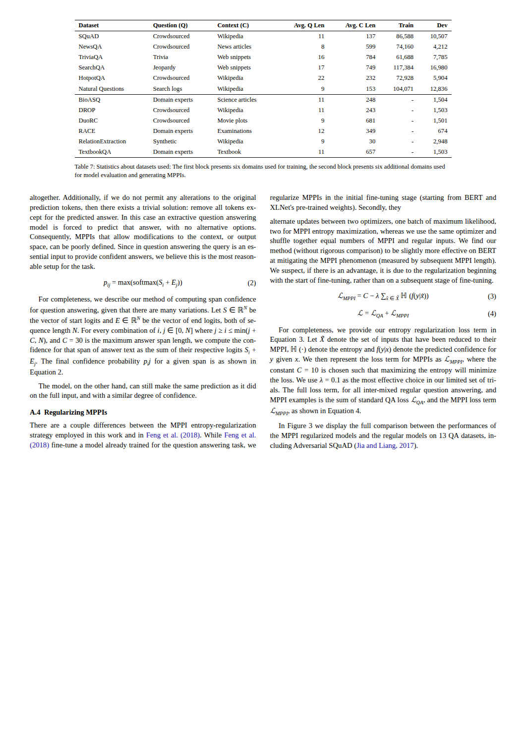| Dataset | Question (Q) | Context (C) | Avg. Q Len | Avg. C Len | Train | Dev |
| --- | --- | --- | --- | --- | --- | --- |
| SQuAD | Crowdsourced | Wikipedia | 11 | 137 | 86,588 | 10,507 |
| NewsQA | Crowdsourced | News articles | 8 | 599 | 74,160 | 4,212 |
| TriviaQA | Trivia | Web snippets | 16 | 784 | 61,688 | 7,785 |
| SearchQA | Jeopardy | Web snippets | 17 | 749 | 117,384 | 16,980 |
| HotpotQA | Crowdsourced | Wikipedia | 22 | 232 | 72,928 | 5,904 |
| Natural Questions | Search logs | Wikipedia | 9 | 153 | 104,071 | 12,836 |
| BioASQ | Domain experts | Science articles | 11 | 248 | - | 1,504 |
| DROP | Crowdsourced | Wikipedia | 11 | 243 | - | 1,503 |
| DuoRC | Crowdsourced | Movie plots | 9 | 681 | - | 1,501 |
| RACE | Domain experts | Examinations | 12 | 349 | - | 674 |
| RelationExtraction | Synthetic | Wikipedia | 9 | 30 | - | 2,948 |
| TextbookQA | Domain experts | Textbook | 11 | 657 | - | 1,503 |
Table 7: Statistics about datasets used: The first block presents six domains used for training, the second block presents six additional domains used for model evaluation and generating MPPIs.
altogether. Additionally, if we do not permit any alterations to the original prediction tokens, then there exists a trivial solution: remove all tokens except for the predicted answer. In this case an extractive question answering model is forced to predict that answer, with no alternative options. Consequently, MPPIs that allow modifications to the context, or output space, can be poorly defined. Since in question answering the query is an essential input to provide confident answers, we believe this is the most reasonable setup for the task.
pij = max(softmax(Si + Ej)) (2)
For completeness, we describe our method of computing span confidence for question answering, given that there are many variations. Let S ∈ ℝN be the vector of start logits and E ∈ ℝN be the vector of end logits, both of sequence length N. For every combination of i, j ∈ [0, N] where j ≥ i ≤ min(j + C, N), and C = 30 is the maximum answer span length, we compute the confidence for that span of answer text as the sum of their respective logits Si + Ej. The final confidence probability pij for a given span is as shown in Equation 2.
The model, on the other hand, can still make the same prediction as it did on the full input, and with a similar degree of confidence.
A.4 Regularizing MPPIs
There are a couple differences between the MPPI entropy-regularization strategy employed in this work and in Feng et al. (2018). While Feng et al. (2018) fine-tune a model already trained for the question answering task, we regularize MPPIs in the initial fine-tuning stage (starting from BERT and XLNet's pre-trained weights). Secondly, they
alternate updates between two optimizers, one batch of maximum likelihood, two for MPPI entropy maximization, whereas we use the same optimizer and shuffle together equal numbers of MPPI and regular inputs. We find our method (without rigorous comparison) to be slightly more effective on BERT at mitigating the MPPI phenomenon (measured by subsequent MPPI length). We suspect, if there is an advantage, it is due to the regularization beginning with the start of fine-tuning, rather than on a subsequent stage of fine-tuning.
ℒMPPI = C − λ ∑x̃ ∈ X̃ ℍ (f(y|x̃)) (3)
ℒ = ℒQA + ℒMPPI (4)
For completeness, we provide our entropy regularization loss term in Equation 3. Let X̃ denote the set of inputs that have been reduced to their MPPI, ℍ (·) denote the entropy and f(y|x) denote the predicted confidence for y given x. We then represent the loss term for MPPIs as ℒMPPI, where the constant C = 10 is chosen such that maximizing the entropy will minimize the loss. We use λ = 0.1 as the most effective choice in our limited set of trials. The full loss term, for all inter-mixed regular question answering, and MPPI examples is the sum of standard QA loss ℒQA, and the MPPI loss term ℒMPPI, as shown in Equation 4.
In Figure 3 we display the full comparison between the performances of the MPPI regularized models and the regular models on 13 QA datasets, including Adversarial SQuAD (Jia and Liang, 2017).